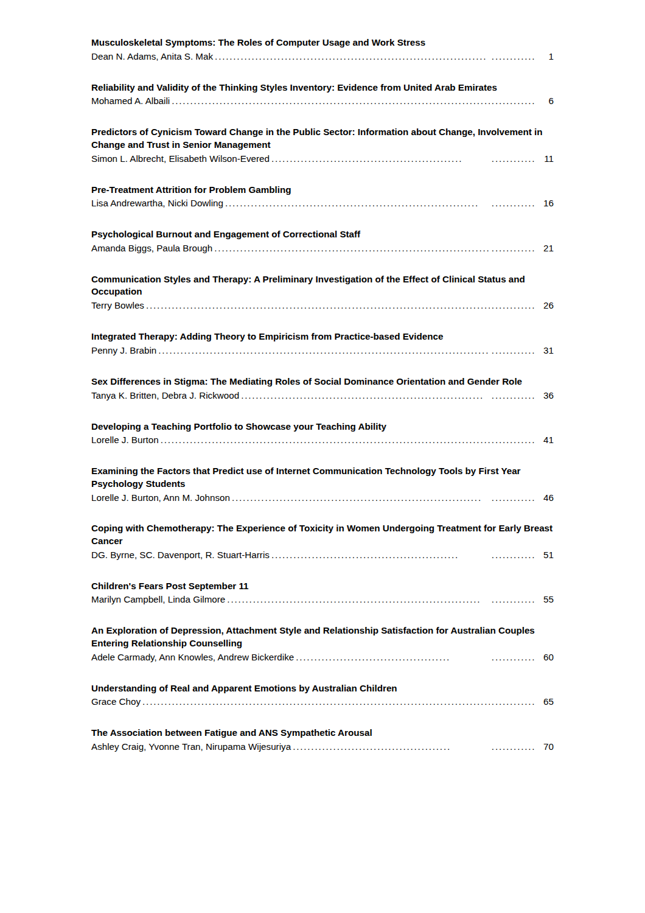Musculoskeletal Symptoms: The Roles of Computer Usage and Work Stress
Dean N. Adams, Anita S. Mak .......................................................................... ............ 1
Reliability and Validity of the Thinking Styles Inventory: Evidence from United Arab Emirates
Mohamed A. Albaili .......................................................................................... ............ 6
Predictors of Cynicism Toward Change in the Public Sector: Information about Change, Involvement in Change and Trust in Senior Management
Simon L. Albrecht, Elisabeth Wilson-Evered .................................................... ............ 11
Pre-Treatment Attrition for Problem Gambling
Lisa Andrewartha, Nicki Dowling ..................................................................... ............ 16
Psychological Burnout and Engagement of Correctional Staff
Amanda Biggs, Paula Brough ........................................................................... ............ 21
Communication Styles and Therapy: A Preliminary Investigation of the Effect of Clinical Status and Occupation
Terry Bowles ................................................................................................... ............ 26
Integrated Therapy: Adding Theory to Empiricism from Practice-based Evidence
Penny J. Brabin ................................................................................................ ............ 31
Sex Differences in Stigma: The Mediating Roles of Social Dominance Orientation and Gender Role
Tanya K. Britten, Debra J. Rickwood .................................................................. ............ 36
Developing a Teaching Portfolio to Showcase your Teaching Ability
Lorelle J. Burton ............................................................................................... ............ 41
Examining the Factors that Predict use of Internet Communication Technology Tools by First Year Psychology Students
Lorelle J. Burton, Ann M. Johnson .................................................................... ............ 46
Coping with Chemotherapy: The Experience of Toxicity in Women Undergoing Treatment for Early Breast Cancer
DG. Byrne, SC. Davenport, R. Stuart-Harris ................................................... ............ 51
Children's Fears Post September 11
Marilyn Campbell, Linda Gilmore ..................................................................... ............ 55
An Exploration of Depression, Attachment Style and Relationship Satisfaction for Australian Couples Entering Relationship Counselling
Adele Carmady, Ann Knowles, Andrew Bickerdike .......................................... ............ 60
Understanding of Real and Apparent Emotions by Australian Children
Grace Choy .................................................................................................... ............ 65
The Association between Fatigue and ANS Sympathetic Arousal
Ashley Craig, Yvonne Tran, Nirupama Wijesuriya ........................................... ............ 70